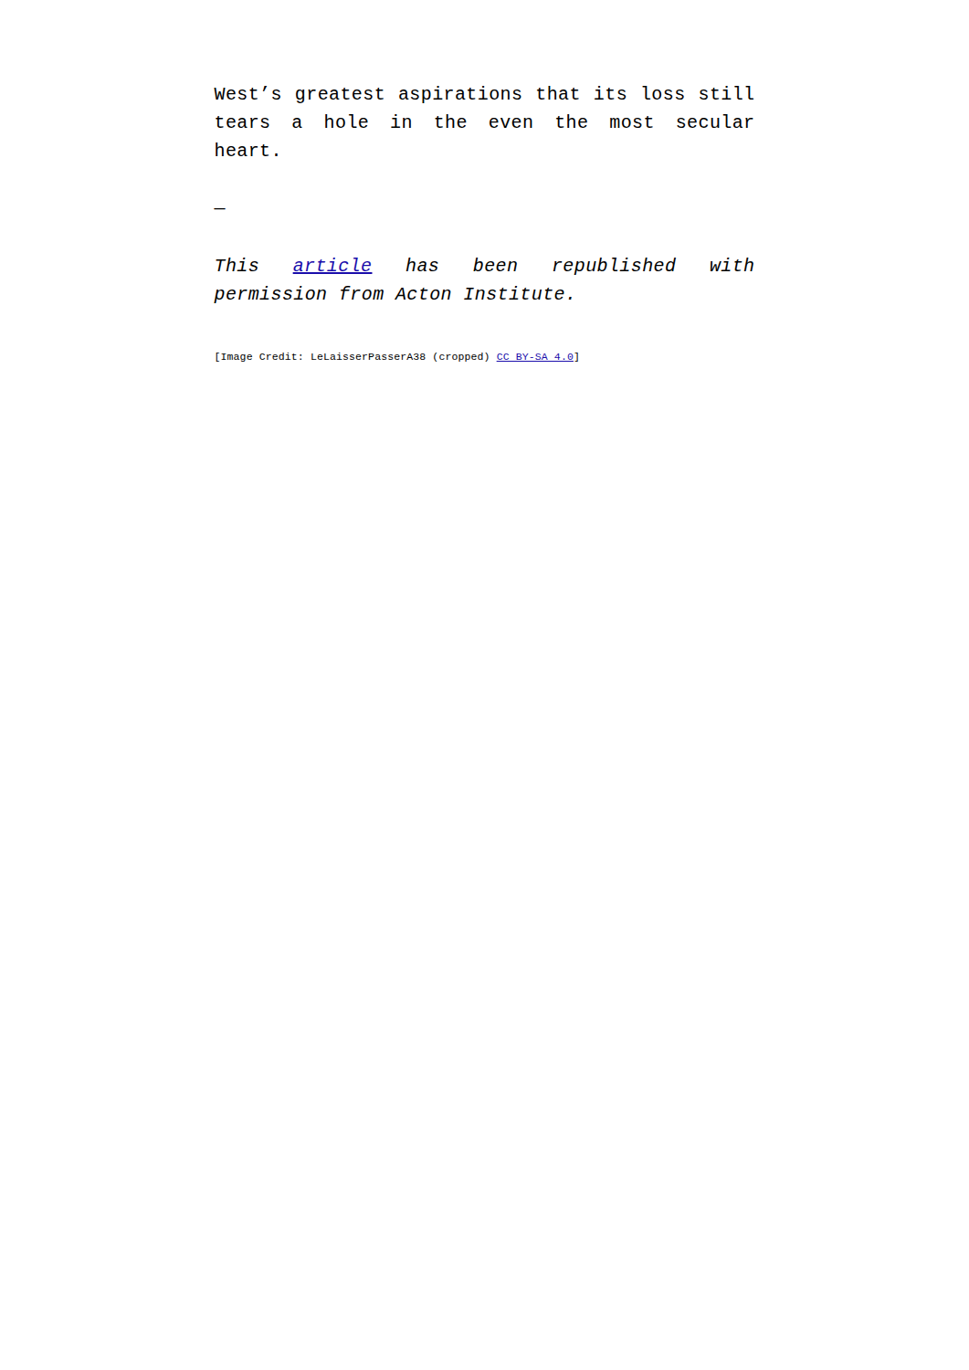West’s greatest aspirations that its loss still tears a hole in the even the most secular heart.
—
This article has been republished with permission from Acton Institute.
[Image Credit: LeLaisserPasserA38 (cropped) CC BY-SA 4.0]